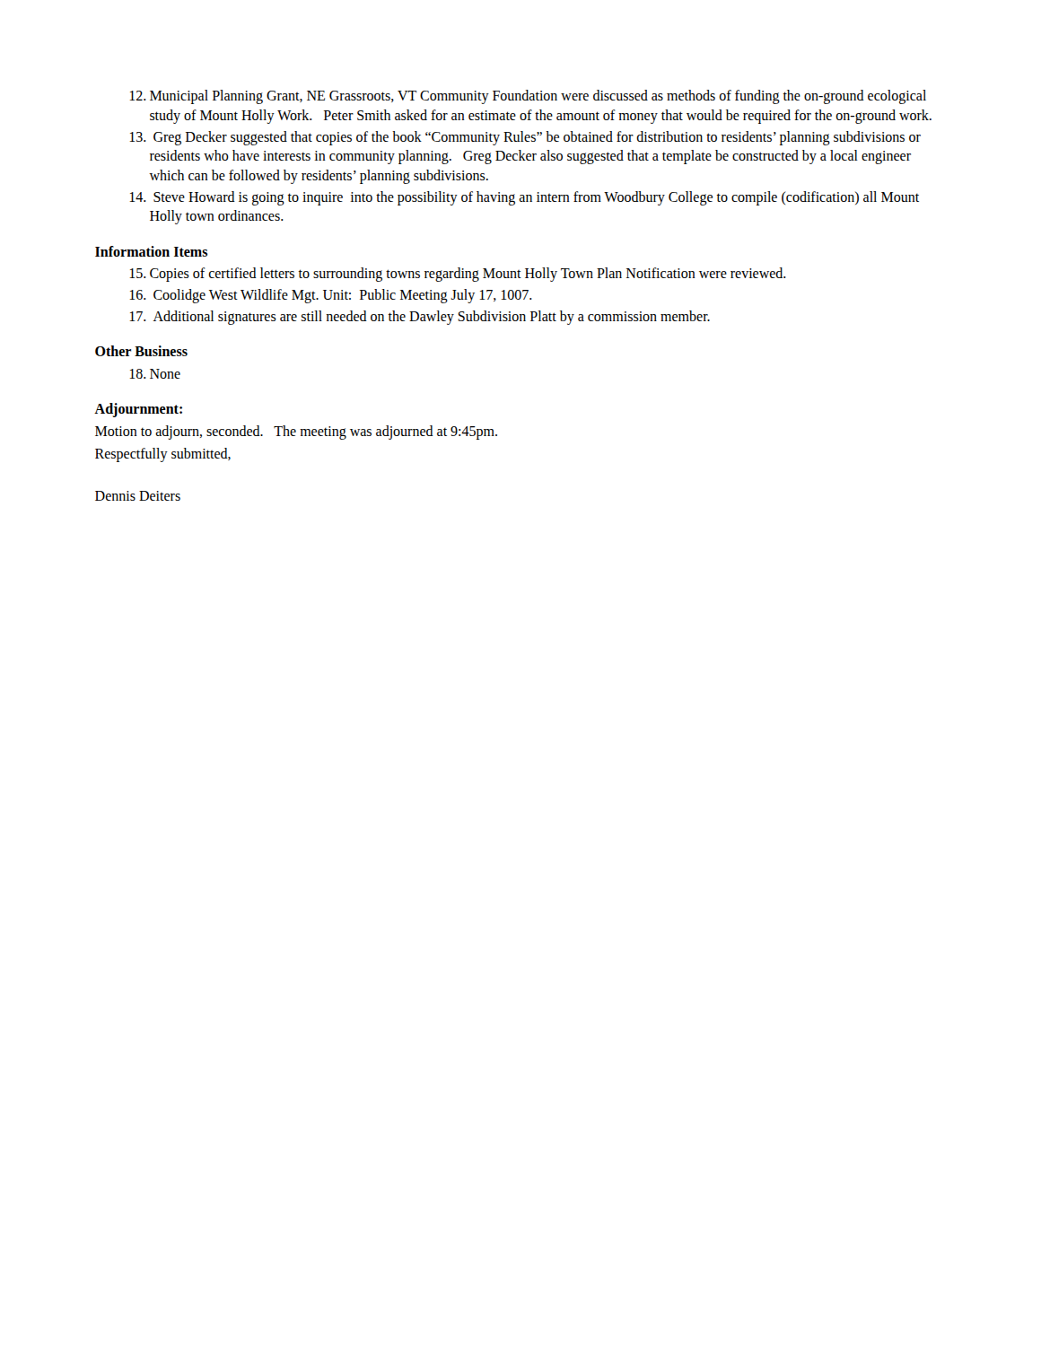12. Municipal Planning Grant, NE Grassroots, VT Community Foundation were discussed as methods of funding the on-ground ecological study of Mount Holly Work. Peter Smith asked for an estimate of the amount of money that would be required for the on-ground work.
13. Greg Decker suggested that copies of the book “Community Rules” be obtained for distribution to residents’ planning subdivisions or residents who have interests in community planning. Greg Decker also suggested that a template be constructed by a local engineer which can be followed by residents’ planning subdivisions.
14. Steve Howard is going to inquire into the possibility of having an intern from Woodbury College to compile (codification) all Mount Holly town ordinances.
Information Items
15. Copies of certified letters to surrounding towns regarding Mount Holly Town Plan Notification were reviewed.
16. Coolidge West Wildlife Mgt. Unit: Public Meeting July 17, 1007.
17. Additional signatures are still needed on the Dawley Subdivision Platt by a commission member.
Other Business
18. None
Adjournment:
Motion to adjourn, seconded. The meeting was adjourned at 9:45pm.
Respectfully submitted,
Dennis Deiters